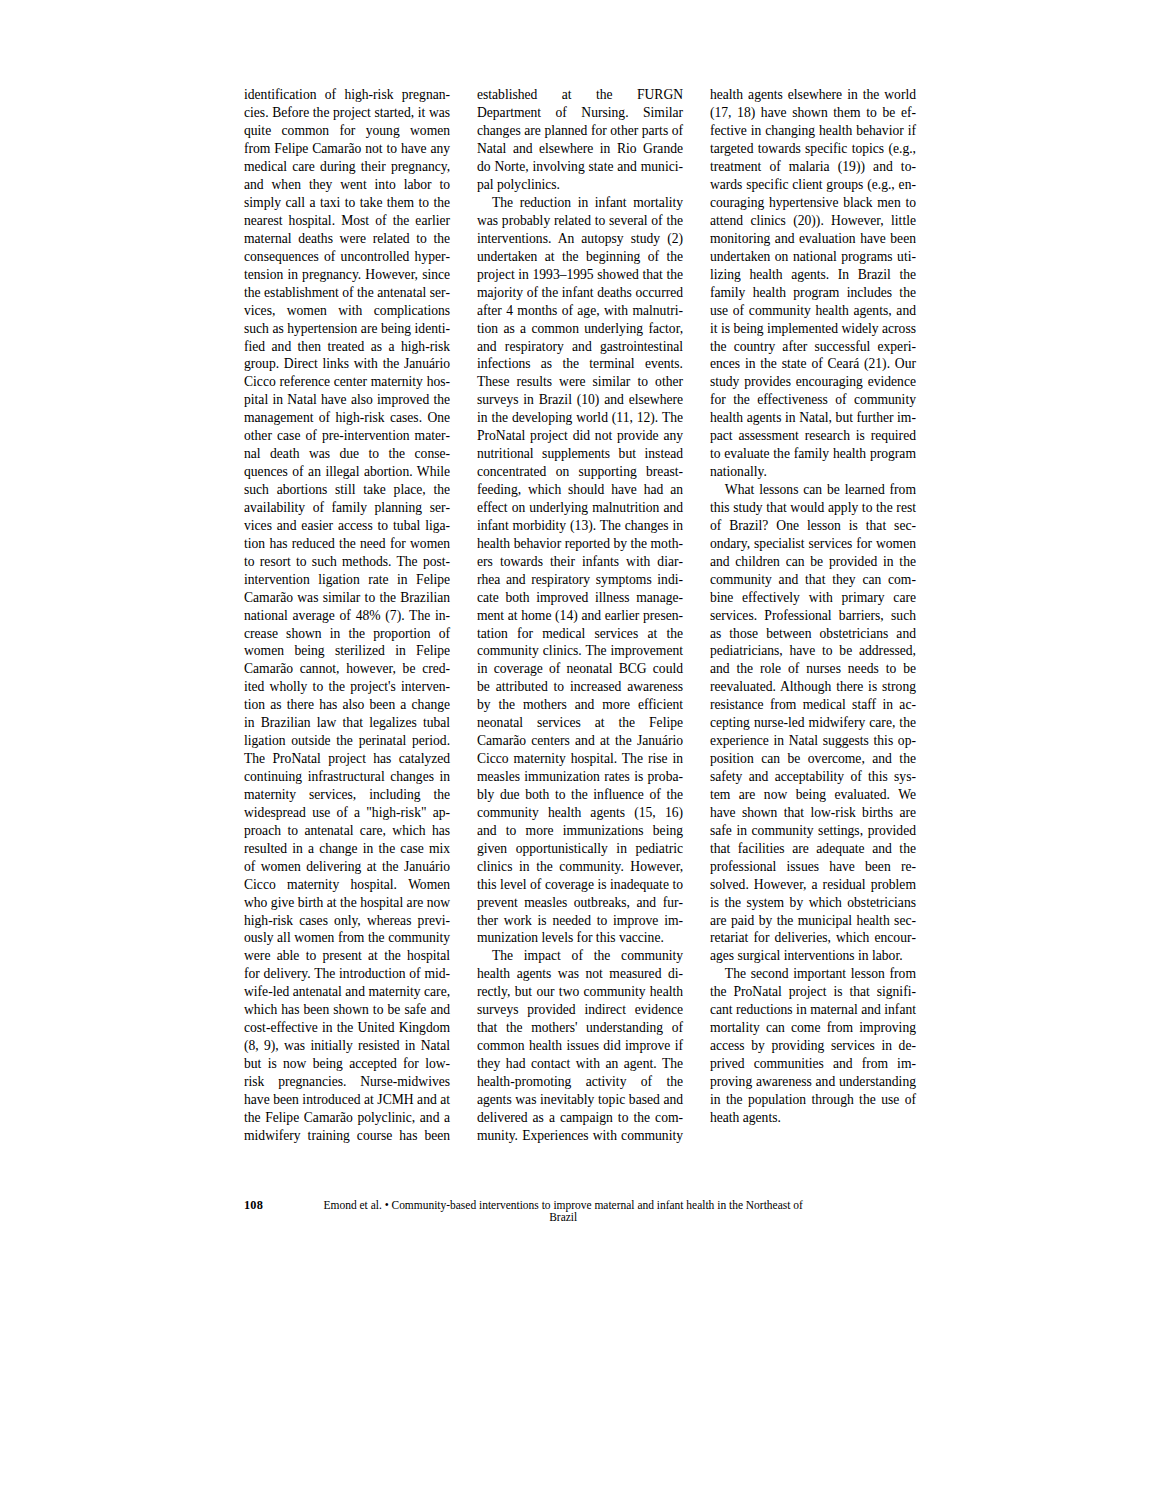identification of high-risk pregnancies. Before the project started, it was quite common for young women from Felipe Camarão not to have any medical care during their pregnancy, and when they went into labor to simply call a taxi to take them to the nearest hospital. Most of the earlier maternal deaths were related to the consequences of uncontrolled hypertension in pregnancy. However, since the establishment of the antenatal services, women with complications such as hypertension are being identified and then treated as a high-risk group. Direct links with the Januário Cicco reference center maternity hospital in Natal have also improved the management of high-risk cases. One other case of pre-intervention maternal death was due to the consequences of an illegal abortion. While such abortions still take place, the availability of family planning services and easier access to tubal ligation has reduced the need for women to resort to such methods. The post-intervention ligation rate in Felipe Camarão was similar to the Brazilian national average of 48% (7). The increase shown in the proportion of women being sterilized in Felipe Camarão cannot, however, be credited wholly to the project's intervention as there has also been a change in Brazilian law that legalizes tubal ligation outside the perinatal period. The ProNatal project has catalyzed continuing infrastructural changes in maternity services, including the widespread use of a "high-risk" approach to antenatal care, which has resulted in a change in the case mix of women delivering at the Januário Cicco maternity hospital. Women who give birth at the hospital are now high-risk cases only, whereas previously all women from the community were able to present at the hospital for delivery. The introduction of midwife-led antenatal and maternity care, which has been shown to be safe and cost-effective in the United Kingdom (8, 9), was initially resisted in Natal but is now being accepted for low-risk pregnancies. Nurse-midwives have been introduced at JCMH and at the Felipe Camarão polyclinic, and a midwifery training course has been established at the FURGN Department of Nursing. Similar changes are planned for other parts of Natal and elsewhere in Rio Grande do Norte, involving state and municipal polyclinics.
The reduction in infant mortality was probably related to several of the interventions. An autopsy study (2) undertaken at the beginning of the project in 1993–1995 showed that the majority of the infant deaths occurred after 4 months of age, with malnutrition as a common underlying factor, and respiratory and gastrointestinal infections as the terminal events. These results were similar to other surveys in Brazil (10) and elsewhere in the developing world (11, 12). The ProNatal project did not provide any nutritional supplements but instead concentrated on supporting breast-feeding, which should have had an effect on underlying malnutrition and infant morbidity (13). The changes in health behavior reported by the mothers towards their infants with diarrhea and respiratory symptoms indicate both improved illness management at home (14) and earlier presentation for medical services at the community clinics. The improvement in coverage of neonatal BCG could be attributed to increased awareness by the mothers and more efficient neonatal services at the Felipe Camarão centers and at the Januário Cicco maternity hospital. The rise in measles immunization rates is probably due both to the influence of the community health agents (15, 16) and to more immunizations being given opportunistically in pediatric clinics in the community. However, this level of coverage is inadequate to prevent measles outbreaks, and further work is needed to improve immunization levels for this vaccine.
The impact of the community health agents was not measured directly, but our two community health surveys provided indirect evidence that the mothers' understanding of common health issues did improve if they had contact with an agent. The health-promoting activity of the agents was inevitably topic based and delivered as a campaign to the community. Experiences with community health agents elsewhere in the world (17, 18) have shown them to be effective in changing health behavior if targeted towards specific topics (e.g., treatment of malaria (19)) and towards specific client groups (e.g., encouraging hypertensive black men to attend clinics (20)). However, little monitoring and evaluation have been undertaken on national programs utilizing health agents. In Brazil the family health program includes the use of community health agents, and it is being implemented widely across the country after successful experiences in the state of Ceará (21). Our study provides encouraging evidence for the effectiveness of community health agents in Natal, but further impact assessment research is required to evaluate the family health program nationally.
What lessons can be learned from this study that would apply to the rest of Brazil? One lesson is that secondary, specialist services for women and children can be provided in the community and that they can combine effectively with primary care services. Professional barriers, such as those between obstetricians and pediatricians, have to be addressed, and the role of nurses needs to be reevaluated. Although there is strong resistance from medical staff in accepting nurse-led midwifery care, the experience in Natal suggests this opposition can be overcome, and the safety and acceptability of this system are now being evaluated. We have shown that low-risk births are safe in community settings, provided that facilities are adequate and the professional issues have been resolved. However, a residual problem is the system by which obstetricians are paid by the municipal health secretariat for deliveries, which encourages surgical interventions in labor.
The second important lesson from the ProNatal project is that significant reductions in maternal and infant mortality can come from improving access by providing services in deprived communities and from improving awareness and understanding in the population through the use of heath agents.
108
Emond et al. • Community-based interventions to improve maternal and infant health in the Northeast of Brazil